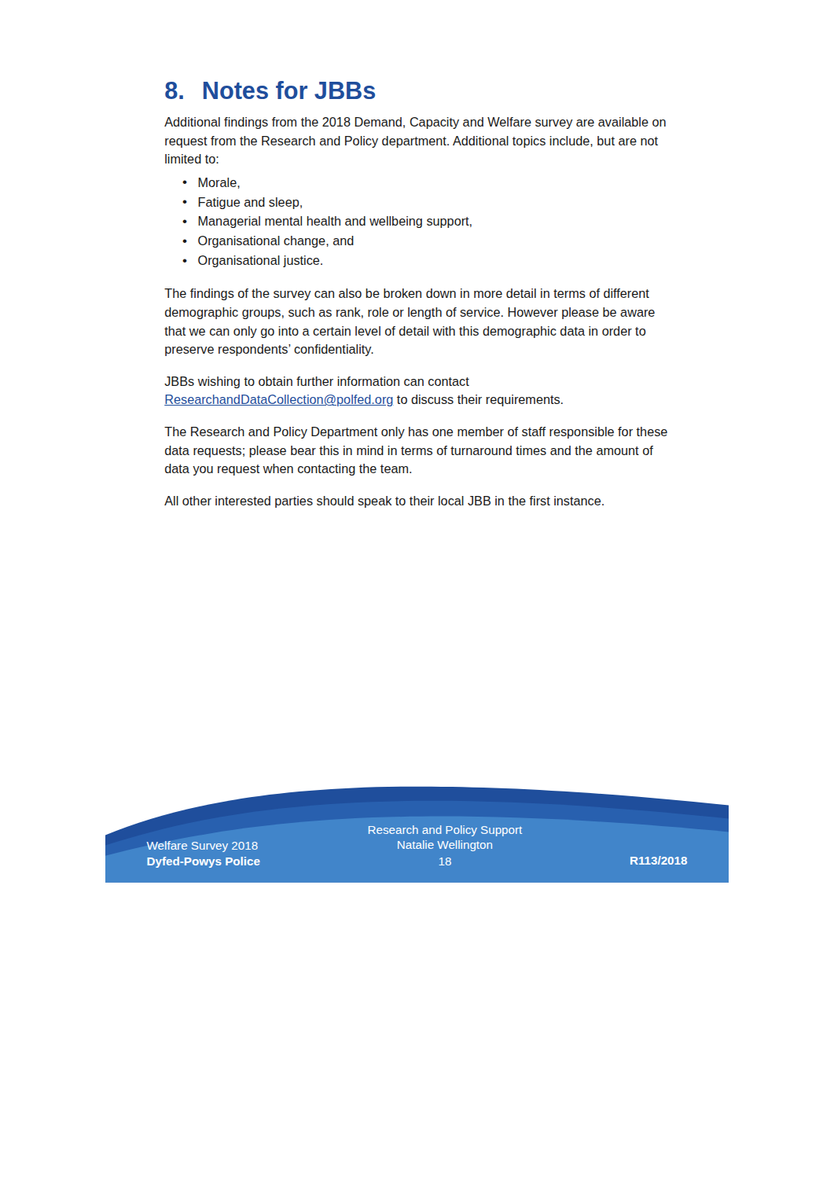8. Notes for JBBs
Additional findings from the 2018 Demand, Capacity and Welfare survey are available on request from the Research and Policy department. Additional topics include, but are not limited to:
Morale,
Fatigue and sleep,
Managerial mental health and wellbeing support,
Organisational change, and
Organisational justice.
The findings of the survey can also be broken down in more detail in terms of different demographic groups, such as rank, role or length of service. However please be aware that we can only go into a certain level of detail with this demographic data in order to preserve respondents’ confidentiality.
JBBs wishing to obtain further information can contact ResearchandDataCollection@polfed.org to discuss their requirements.
The Research and Policy Department only has one member of staff responsible for these data requests; please bear this in mind in terms of turnaround times and the amount of data you request when contacting the team.
All other interested parties should speak to their local JBB in the first instance.
Welfare Survey 2018
Dyfed-Powys Police
Research and Policy Support
Natalie Wellington
18
R113/2018